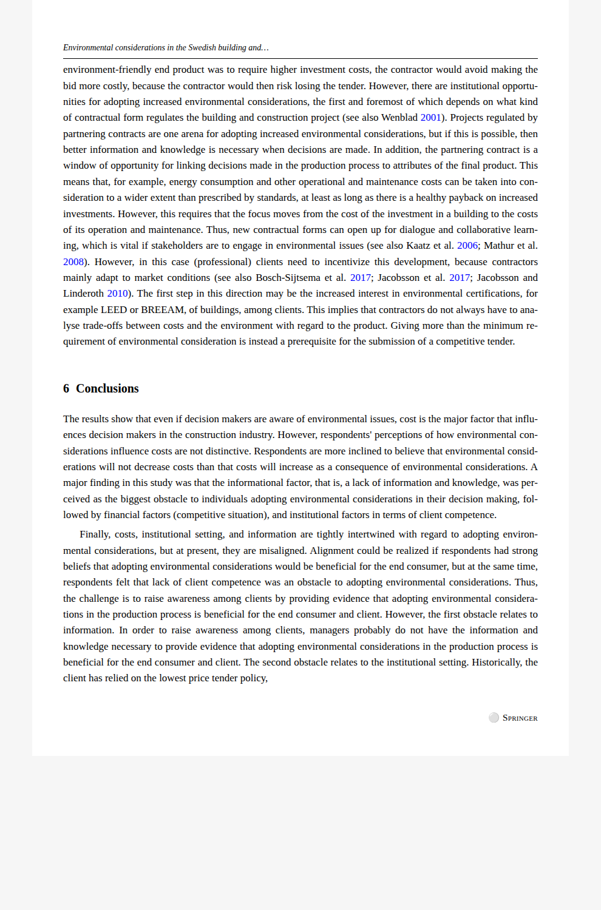Environmental considerations in the Swedish building and…
environment-friendly end product was to require higher investment costs, the contractor would avoid making the bid more costly, because the contractor would then risk losing the tender. However, there are institutional opportunities for adopting increased environmental considerations, the first and foremost of which depends on what kind of contractual form regulates the building and construction project (see also Wenblad 2001). Projects regulated by partnering contracts are one arena for adopting increased environmental considerations, but if this is possible, then better information and knowledge is necessary when decisions are made. In addition, the partnering contract is a window of opportunity for linking decisions made in the production process to attributes of the final product. This means that, for example, energy consumption and other operational and maintenance costs can be taken into consideration to a wider extent than prescribed by standards, at least as long as there is a healthy payback on increased investments. However, this requires that the focus moves from the cost of the investment in a building to the costs of its operation and maintenance. Thus, new contractual forms can open up for dialogue and collaborative learning, which is vital if stakeholders are to engage in environmental issues (see also Kaatz et al. 2006; Mathur et al. 2008). However, in this case (professional) clients need to incentivize this development, because contractors mainly adapt to market conditions (see also Bosch-Sijtsema et al. 2017; Jacobsson et al. 2017; Jacobsson and Linderoth 2010). The first step in this direction may be the increased interest in environmental certifications, for example LEED or BREEAM, of buildings, among clients. This implies that contractors do not always have to analyse trade-offs between costs and the environment with regard to the product. Giving more than the minimum requirement of environmental consideration is instead a prerequisite for the submission of a competitive tender.
6 Conclusions
The results show that even if decision makers are aware of environmental issues, cost is the major factor that influences decision makers in the construction industry. However, respondents' perceptions of how environmental considerations influence costs are not distinctive. Respondents are more inclined to believe that environmental considerations will not decrease costs than that costs will increase as a consequence of environmental considerations. A major finding in this study was that the informational factor, that is, a lack of information and knowledge, was perceived as the biggest obstacle to individuals adopting environmental considerations in their decision making, followed by financial factors (competitive situation), and institutional factors in terms of client competence.
Finally, costs, institutional setting, and information are tightly intertwined with regard to adopting environmental considerations, but at present, they are misaligned. Alignment could be realized if respondents had strong beliefs that adopting environmental considerations would be beneficial for the end consumer, but at the same time, respondents felt that lack of client competence was an obstacle to adopting environmental considerations. Thus, the challenge is to raise awareness among clients by providing evidence that adopting environmental considerations in the production process is beneficial for the end consumer and client. However, the first obstacle relates to information. In order to raise awareness among clients, managers probably do not have the information and knowledge necessary to provide evidence that adopting environmental considerations in the production process is beneficial for the end consumer and client. The second obstacle relates to the institutional setting. Historically, the client has relied on the lowest price tender policy,
⚪Springer